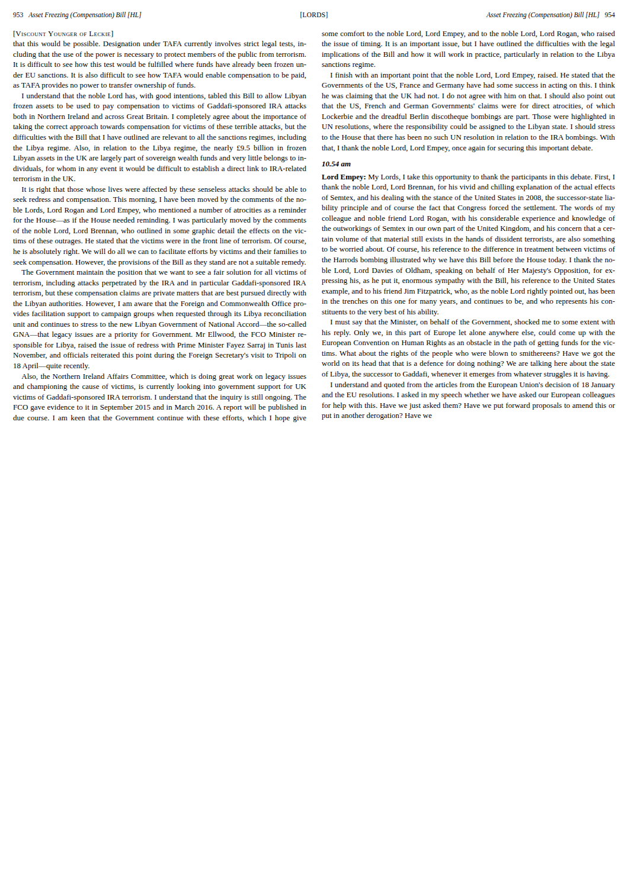953 Asset Freezing (Compensation) Bill [HL] [LORDS] Asset Freezing (Compensation) Bill [HL] 954
[Viscount Younger of Leckie]
that this would be possible. Designation under TAFA currently involves strict legal tests, including that the use of the power is necessary to protect members of the public from terrorism. It is difficult to see how this test would be fulfilled where funds have already been frozen under EU sanctions. It is also difficult to see how TAFA would enable compensation to be paid, as TAFA provides no power to transfer ownership of funds.
I understand that the noble Lord has, with good intentions, tabled this Bill to allow Libyan frozen assets to be used to pay compensation to victims of Gaddafi-sponsored IRA attacks both in Northern Ireland and across Great Britain. I completely agree about the importance of taking the correct approach towards compensation for victims of these terrible attacks, but the difficulties with the Bill that I have outlined are relevant to all the sanctions regimes, including the Libya regime. Also, in relation to the Libya regime, the nearly £9.5 billion in frozen Libyan assets in the UK are largely part of sovereign wealth funds and very little belongs to individuals, for whom in any event it would be difficult to establish a direct link to IRA-related terrorism in the UK.
It is right that those whose lives were affected by these senseless attacks should be able to seek redress and compensation. This morning, I have been moved by the comments of the noble Lords, Lord Rogan and Lord Empey, who mentioned a number of atrocities as a reminder for the House—as if the House needed reminding. I was particularly moved by the comments of the noble Lord, Lord Brennan, who outlined in some graphic detail the effects on the victims of these outrages. He stated that the victims were in the front line of terrorism. Of course, he is absolutely right. We will do all we can to facilitate efforts by victims and their families to seek compensation. However, the provisions of the Bill as they stand are not a suitable remedy.
The Government maintain the position that we want to see a fair solution for all victims of terrorism, including attacks perpetrated by the IRA and in particular Gaddafi-sponsored IRA terrorism, but these compensation claims are private matters that are best pursued directly with the Libyan authorities. However, I am aware that the Foreign and Commonwealth Office provides facilitation support to campaign groups when requested through its Libya reconciliation unit and continues to stress to the new Libyan Government of National Accord—the so-called GNA—that legacy issues are a priority for Government. Mr Ellwood, the FCO Minister responsible for Libya, raised the issue of redress with Prime Minister Fayez Sarraj in Tunis last November, and officials reiterated this point during the Foreign Secretary's visit to Tripoli on 18 April—quite recently.
Also, the Northern Ireland Affairs Committee, which is doing great work on legacy issues and championing the cause of victims, is currently looking into government support for UK victims of Gaddafi-sponsored IRA terrorism. I understand that the inquiry is still ongoing. The FCO gave evidence to it in September 2015 and in March 2016. A report will be published in due course. I am keen that the Government continue with these efforts, which I hope give some comfort to the noble Lord, Lord Empey, and to the noble Lord, Lord Rogan, who raised the issue of timing. It is an important issue, but I have outlined the difficulties with the legal implications of the Bill and how it will work in practice, particularly in relation to the Libya sanctions regime.
I finish with an important point that the noble Lord, Lord Empey, raised. He stated that the Governments of the US, France and Germany have had some success in acting on this. I think he was claiming that the UK had not. I do not agree with him on that. I should also point out that the US, French and German Governments' claims were for direct atrocities, of which Lockerbie and the dreadful Berlin discotheque bombings are part. Those were highlighted in UN resolutions, where the responsibility could be assigned to the Libyan state. I should stress to the House that there has been no such UN resolution in relation to the IRA bombings. With that, I thank the noble Lord, Lord Empey, once again for securing this important debate.
10.54 am
Lord Empey: My Lords, I take this opportunity to thank the participants in this debate. First, I thank the noble Lord, Lord Brennan, for his vivid and chilling explanation of the actual effects of Semtex, and his dealing with the stance of the United States in 2008, the successor-state liability principle and of course the fact that Congress forced the settlement. The words of my colleague and noble friend Lord Rogan, with his considerable experience and knowledge of the outworkings of Semtex in our own part of the United Kingdom, and his concern that a certain volume of that material still exists in the hands of dissident terrorists, are also something to be worried about. Of course, his reference to the difference in treatment between victims of the Harrods bombing illustrated why we have this Bill before the House today. I thank the noble Lord, Lord Davies of Oldham, speaking on behalf of Her Majesty's Opposition, for expressing his, as he put it, enormous sympathy with the Bill, his reference to the United States example, and to his friend Jim Fitzpatrick, who, as the noble Lord rightly pointed out, has been in the trenches on this one for many years, and continues to be, and who represents his constituents to the very best of his ability.
I must say that the Minister, on behalf of the Government, shocked me to some extent with his reply. Only we, in this part of Europe let alone anywhere else, could come up with the European Convention on Human Rights as an obstacle in the path of getting funds for the victims. What about the rights of the people who were blown to smithereens? Have we got the world on its head that that is a defence for doing nothing? We are talking here about the state of Libya, the successor to Gaddafi, whenever it emerges from whatever struggles it is having.
I understand and quoted from the articles from the European Union's decision of 18 January and the EU resolutions. I asked in my speech whether we have asked our European colleagues for help with this. Have we just asked them? Have we put forward proposals to amend this or put in another derogation? Have we